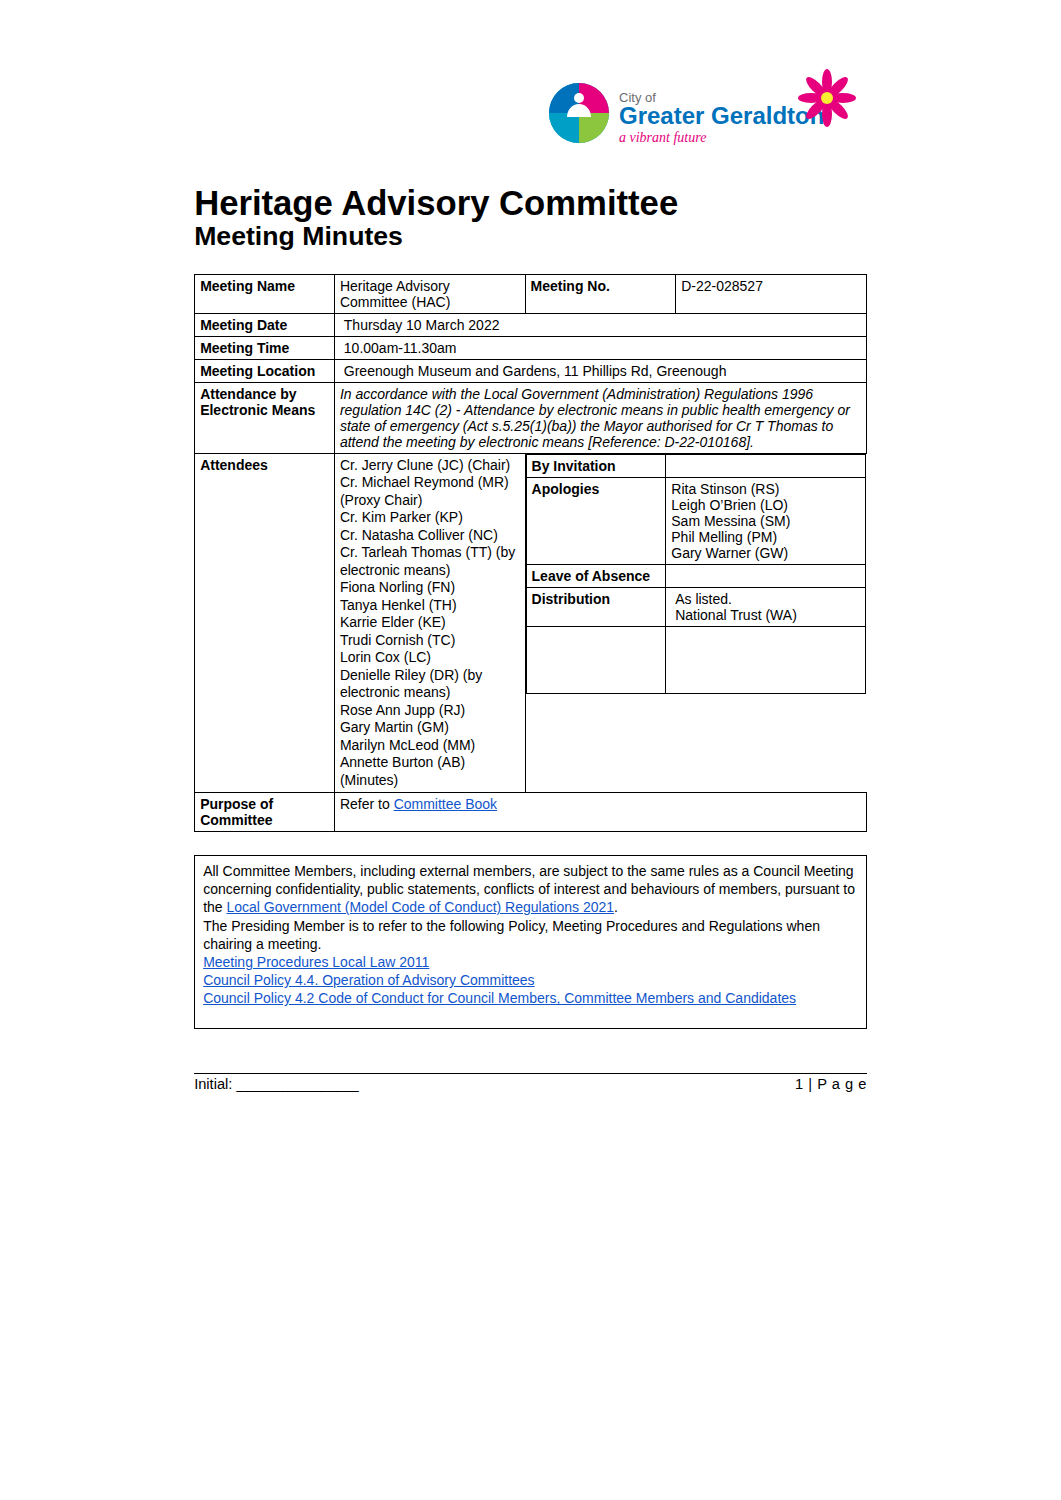City of Greater Geraldton a vibrant future
Heritage Advisory Committee
Meeting Minutes
| Meeting Name | Heritage Advisory Committee (HAC) | Meeting No. | D-22-028527 |
| Meeting Date | Thursday 10 March 2022 |
| Meeting Time | 10.00am-11.30am |
| Meeting Location | Greenough Museum and Gardens, 11 Phillips Rd, Greenough |
| Attendance by Electronic Means | In accordance with the Local Government (Administration) Regulations 1996 regulation 14C (2) - Attendance by electronic means in public health emergency or state of emergency (Act s.5.25(1)(ba)) the Mayor authorised for Cr T Thomas to attend the meeting by electronic means [Reference: D-22-010168] . |
| Attendees | Cr. Jerry Clune (JC) (Chair) Cr. Michael Reymond (MR) (Proxy Chair) Cr. Kim Parker (KP) Cr. Natasha Colliver (NC) Cr. Tarleah Thomas (TT) (by electronic means) Fiona Norling (FN) Tanya Henkel (TH) Karrie Elder (KE) Trudi Cornish (TC) Lorin Cox (LC) Denielle Riley (DR) (by electronic means) Rose Ann Jupp (RJ) Gary Martin (GM) Marilyn McLeod (MM) Annette Burton (AB) (Minutes) | / By Invitation / / / Apologies / Rita Stinson (RS) Leigh O’Brien (LO) Sam Messina (SM) Phil Melling (PM) Gary Warner (GW) / / Leave of Absence / / / Distribution / As listed. National Trust (WA) / |
| Purpose of Committee | Refer to Committee Book |
All Committee Members, including external members, are subject to the same rules as a Council Meeting concerning confidentiality, public statements, conflicts of interest and behaviours of members, pursuant to the Local Government (Model Code of Conduct) Regulations 2021.
The Presiding Member is to refer to the following Policy, Meeting Procedures and Regulations when chairing a meeting.
Meeting Procedures Local Law 2011
Council Policy 4.4. Operation of Advisory Committees
Council Policy 4.2 Code of Conduct for Council Members, Committee Members and Candidates
Initial: _______________
1 | P a g e